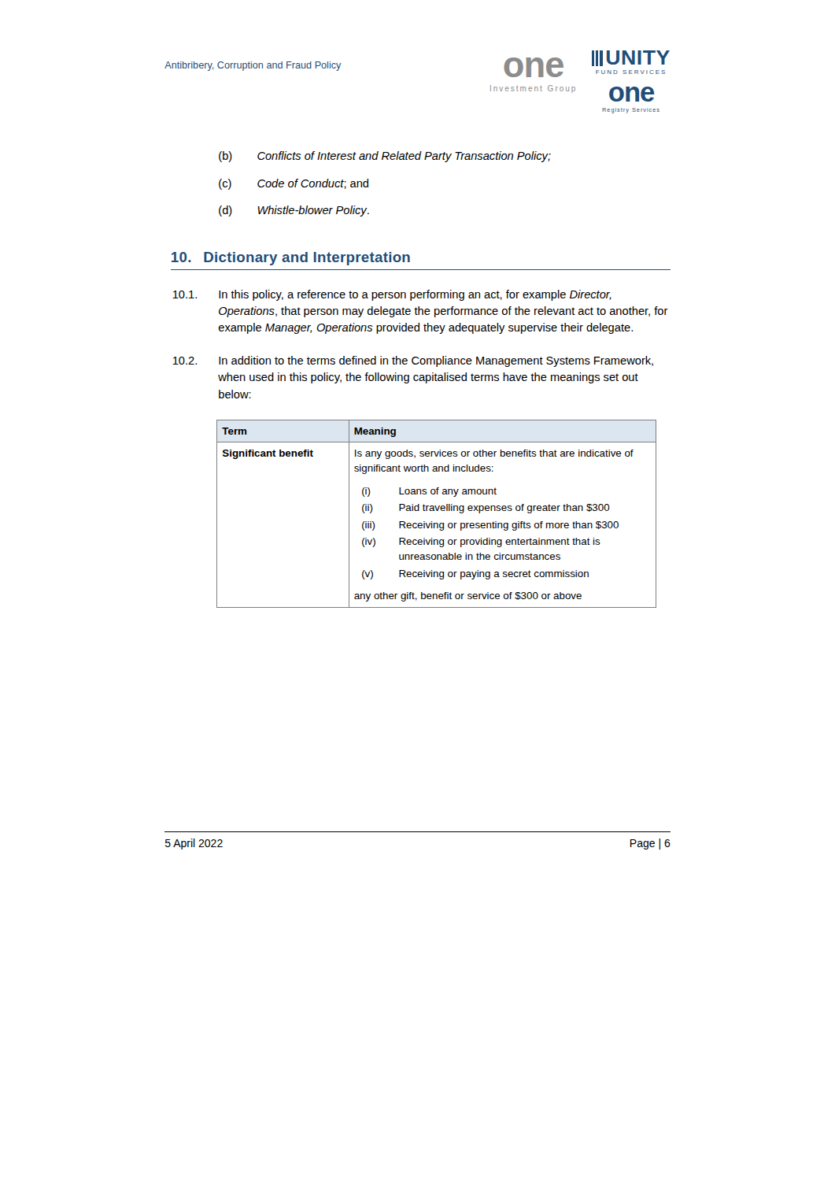Antibribery, Corruption and Fraud Policy
one
Investment Group
UNITY
FUND SERVICES
one
Registry Services
(b) Conflicts of Interest and Related Party Transaction Policy;
(c) Code of Conduct; and
(d) Whistle-blower Policy.
10. Dictionary and Interpretation
10.1.
In this policy, a reference to a person performing an act, for example Director, Operations, that person may delegate the performance of the relevant act to another, for example Manager, Operations provided they adequately supervise their delegate.
10.2.
In addition to the terms defined in the Compliance Management Systems Framework, when used in this policy, the following capitalised terms have the meanings set out below:
| Term | Meaning |
| --- | --- |
| Significant benefit | Is any goods, services or other benefits that are indicative of significant worth and includes: (i) Loans of any amount (ii) Paid travelling expenses of greater than $300 (iii) Receiving or presenting gifts of more than $300 (iv) Receiving or providing entertainment that is unreasonable in the circumstances (v) Receiving or paying a secret commission any other gift, benefit or service of $300 or above |
5 April 2022
Page | 6